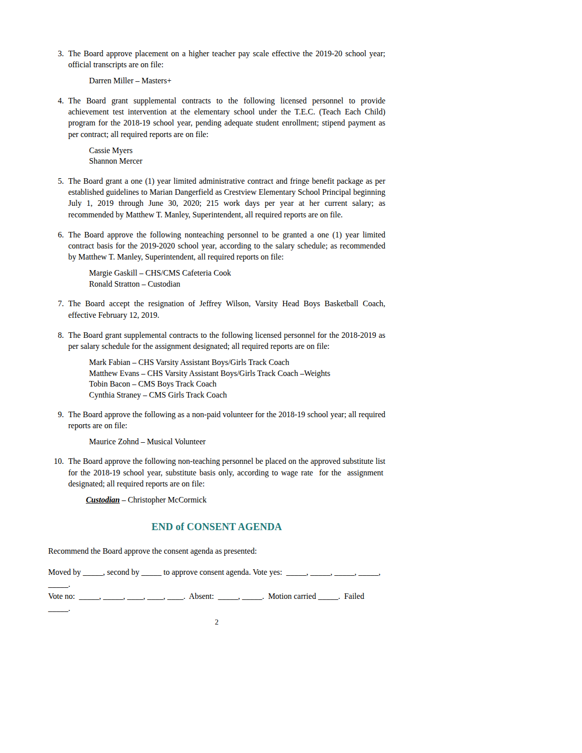The Board approve placement on a higher teacher pay scale effective the 2019-20 school year; official transcripts are on file:
Darren Miller – Masters+
The Board grant supplemental contracts to the following licensed personnel to provide achievement test intervention at the elementary school under the T.E.C. (Teach Each Child) program for the 2018-19 school year, pending adequate student enrollment; stipend payment as per contract; all required reports are on file:
Cassie Myers
Shannon Mercer
The Board grant a one (1) year limited administrative contract and fringe benefit package as per established guidelines to Marian Dangerfield as Crestview Elementary School Principal beginning July 1, 2019 through June 30, 2020; 215 work days per year at her current salary; as recommended by Matthew T. Manley, Superintendent, all required reports are on file.
The Board approve the following nonteaching personnel to be granted a one (1) year limited contract basis for the 2019-2020 school year, according to the salary schedule; as recommended by Matthew T. Manley, Superintendent, all required reports on file:
Margie Gaskill – CHS/CMS Cafeteria Cook
Ronald Stratton – Custodian
The Board accept the resignation of Jeffrey Wilson, Varsity Head Boys Basketball Coach, effective February 12, 2019.
The Board grant supplemental contracts to the following licensed personnel for the 2018-2019 as per salary schedule for the assignment designated; all required reports are on file:
Mark Fabian – CHS Varsity Assistant Boys/Girls Track Coach
Matthew Evans – CHS Varsity Assistant Boys/Girls Track Coach –Weights
Tobin Bacon – CMS Boys Track Coach
Cynthia Straney – CMS Girls Track Coach
The Board approve the following as a non-paid volunteer for the 2018-19 school year; all required reports are on file:
Maurice Zohnd – Musical Volunteer
The Board approve the following non-teaching personnel be placed on the approved substitute list for the 2018-19 school year, substitute basis only, according to wage rate for the assignment designated; all required reports are on file:
Custodian – Christopher McCormick
END of CONSENT AGENDA
Recommend the Board approve the consent agenda as presented:
Moved by _____, second by _____ to approve consent agenda. Vote yes: _____, _____, _____, _____, _____.
Vote no: _____, _____, ____, ____, ____. Absent: _____, _____. Motion carried _____. Failed _____.
2